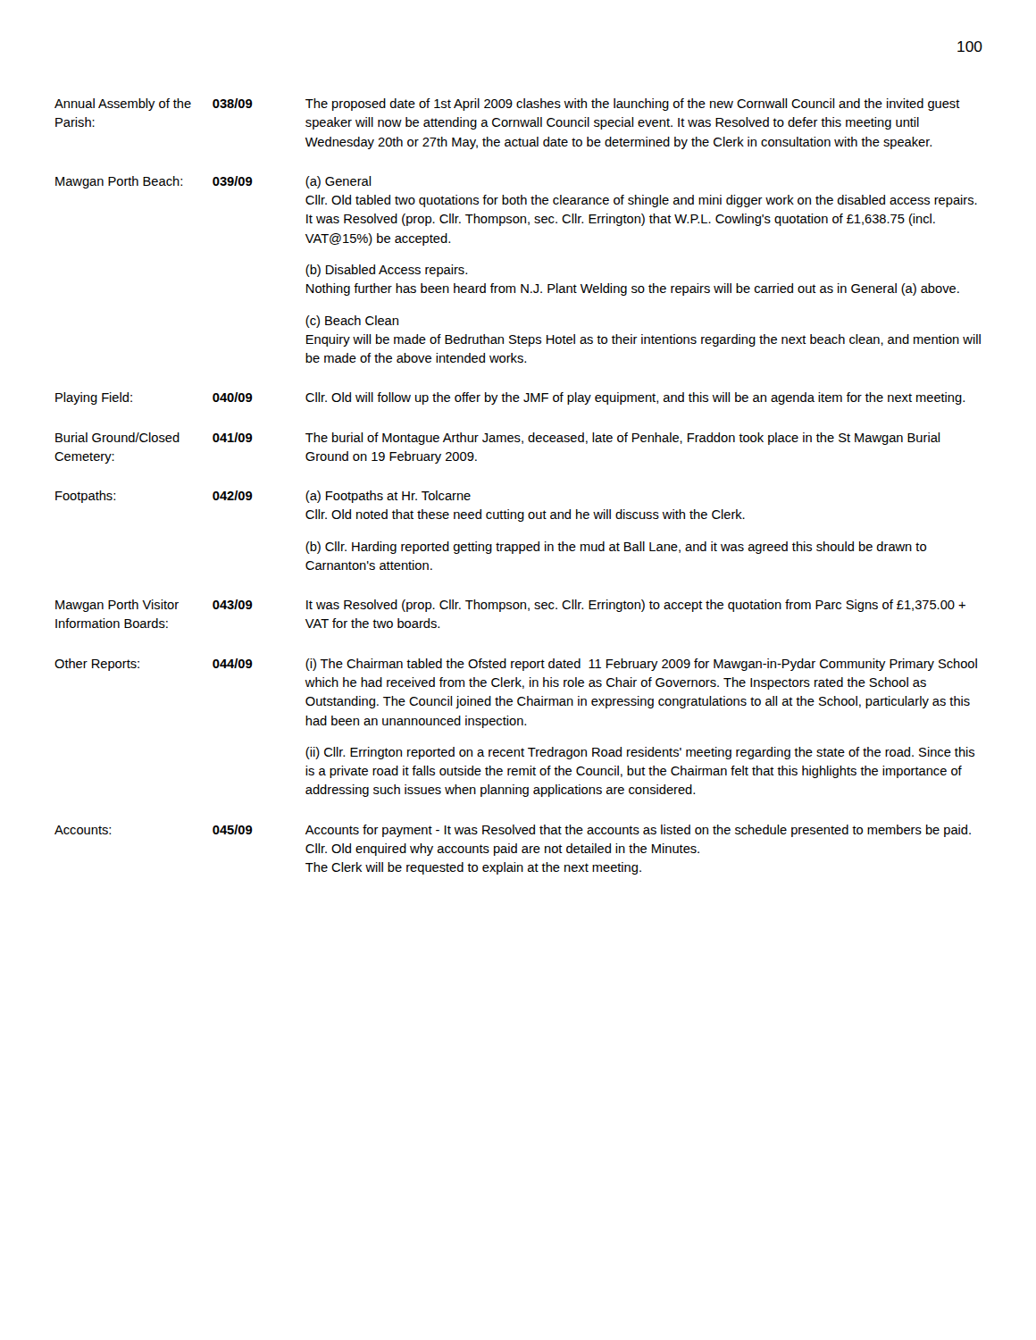100
| Annual Assembly of the Parish: | 038/09 | The proposed date of 1st April 2009 clashes with the launching of the new Cornwall Council and the invited guest speaker will now be attending a Cornwall Council special event. It was Resolved to defer this meeting until Wednesday 20th or 27th May, the actual date to be determined by the Clerk in consultation with the speaker. |
| Mawgan Porth Beach: | 039/09 | (a) General Cllr. Old tabled two quotations for both the clearance of shingle and mini digger work on the disabled access repairs. It was Resolved (prop. Cllr. Thompson, sec. Cllr. Errington) that W.P.L. Cowling's quotation of £1,638.75 (incl. VAT@15%) be accepted. (b) Disabled Access repairs. Nothing further has been heard from N.J. Plant Welding so the repairs will be carried out as in General (a) above. (c) Beach Clean Enquiry will be made of Bedruthan Steps Hotel as to their intentions regarding the next beach clean, and mention will be made of the above intended works. |
| Playing Field: | 040/09 | Cllr. Old will follow up the offer by the JMF of play equipment, and this will be an agenda item for the next meeting. |
| Burial Ground/Closed Cemetery: | 041/09 | The burial of Montague Arthur James, deceased, late of Penhale, Fraddon took place in the St Mawgan Burial Ground on 19 February 2009. |
| Footpaths: | 042/09 | (a) Footpaths at Hr. Tolcarne Cllr. Old noted that these need cutting out and he will discuss with the Clerk. (b) Cllr. Harding reported getting trapped in the mud at Ball Lane, and it was agreed this should be drawn to Carnanton's attention. |
| Mawgan Porth Visitor Information Boards: | 043/09 | It was Resolved (prop. Cllr. Thompson, sec. Cllr. Errington) to accept the quotation from Parc Signs of £1,375.00 + VAT for the two boards. |
| Other Reports: | 044/09 | (i) The Chairman tabled the Ofsted report dated 11 February 2009 for Mawgan-in-Pydar Community Primary School which he had received from the Clerk, in his role as Chair of Governors. The Inspectors rated the School as Outstanding. The Council joined the Chairman in expressing congratulations to all at the School, particularly as this had been an unannounced inspection. (ii) Cllr. Errington reported on a recent Tredragon Road residents' meeting regarding the state of the road. Since this is a private road it falls outside the remit of the Council, but the Chairman felt that this highlights the importance of addressing such issues when planning applications are considered. |
| Accounts: | 045/09 | Accounts for payment - It was Resolved that the accounts as listed on the schedule presented to members be paid. Cllr. Old enquired why accounts paid are not detailed in the Minutes. The Clerk will be requested to explain at the next meeting. |